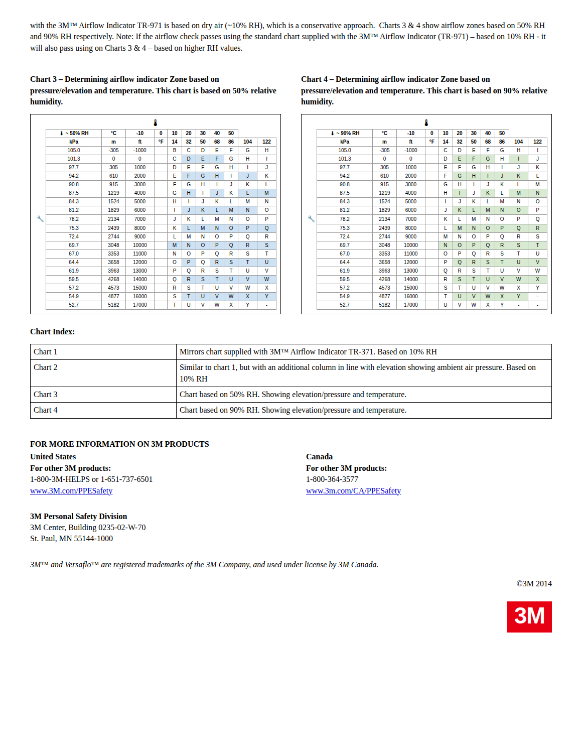with the 3M™ Airflow Indicator TR-971 is based on dry air (~10% RH), which is a conservative approach. Charts 3 & 4 show airflow zones based on 50% RH and 90% RH respectively. Note: If the airflow check passes using the standard chart supplied with the 3M™ Airflow Indicator (TR-971) – based on 10% RH - it will also pass using on Charts 3 & 4 – based on higher RH values.
Chart 3 – Determining airflow indicator Zone based on pressure/elevation and temperature. This chart is based on 50% relative humidity.
🌡
| | 🌡 ~ 50% RH | °C | -10 | 0 | 10 | 20 | 30 | 40 | 50 |
| | kPa | m | ft | °F | 14 | 32 | 50 | 68 | 86 | 104 | 122 |
| | 105.0 | -305 | -1000 | | B | C | D | E | F | G | H |
| | 101.3 | 0 | 0 | | C | D | E | F | G | H | I |
| | 97.7 | 305 | 1000 | | D | E | F | G | H | I | J |
| | 94.2 | 610 | 2000 | | E | F | G | H | I | J | K |
| | 90.8 | 915 | 3000 | | F | G | H | I | J | K | L |
| | 87.5 | 1219 | 4000 | | G | H | I | J | K | L | M |
| | 84.3 | 1524 | 5000 | | H | I | J | K | L | M | N |
| | 81.2 | 1829 | 6000 | | I | J | K | L | M | N | O |
| 🔧 | 78.2 | 2134 | 7000 | | J | K | L | M | N | O | P |
| | 75.3 | 2439 | 8000 | | K | L | M | N | O | P | Q |
| | 72.4 | 2744 | 9000 | | L | M | N | O | P | Q | R |
| | 69.7 | 3048 | 10000 | | M | N | O | P | Q | R | S |
| | 67.0 | 3353 | 11000 | | N | O | P | Q | R | S | T |
| | 64.4 | 3658 | 12000 | | O | P | Q | R | S | T | U |
| | 61.9 | 3963 | 13000 | | P | Q | R | S | T | U | V |
| | 59.5 | 4268 | 14000 | | Q | R | S | T | U | V | W |
| | 57.2 | 4573 | 15000 | | R | S | T | U | V | W | X |
| | 54.9 | 4877 | 16000 | | S | T | U | V | W | X | Y |
| | 52.7 | 5182 | 17000 | | T | U | V | W | X | Y | - |
Chart 4 – Determining airflow indicator Zone based on pressure/elevation and temperature. This chart is based on 90% relative humidity.
🌡
| | 🌡 ~ 90% RH | °C | -10 | 0 | 10 | 20 | 30 | 40 | 50 |
| | kPa | m | ft | °F | 14 | 32 | 50 | 68 | 86 | 104 | 122 |
| | 105.0 | -305 | -1000 | | C | D | E | F | G | H | I |
| | 101.3 | 0 | 0 | | D | E | F | G | H | I | J |
| | 97.7 | 305 | 1000 | | E | F | G | H | I | J | K |
| | 94.2 | 610 | 2000 | | F | G | H | I | J | K | L |
| | 90.8 | 915 | 3000 | | G | H | I | J | K | L | M |
| | 87.5 | 1219 | 4000 | | H | I | J | K | L | M | N |
| | 84.3 | 1524 | 5000 | | I | J | K | L | M | N | O |
| | 81.2 | 1829 | 6000 | | J | K | L | M | N | O | P |
| 🔧 | 78.2 | 2134 | 7000 | | K | L | M | N | O | P | Q |
| | 75.3 | 2439 | 8000 | | L | M | N | O | P | Q | R |
| | 72.4 | 2744 | 9000 | | M | N | O | P | Q | R | S |
| | 69.7 | 3048 | 10000 | | N | O | P | Q | R | S | T |
| | 67.0 | 3353 | 11000 | | O | P | Q | R | S | T | U |
| | 64.4 | 3658 | 12000 | | P | Q | R | S | T | U | V |
| | 61.9 | 3963 | 13000 | | Q | R | S | T | U | V | W |
| | 59.5 | 4268 | 14000 | | R | S | T | U | V | W | X |
| | 57.2 | 4573 | 15000 | | S | T | U | V | W | X | Y |
| | 54.9 | 4877 | 16000 | | T | U | V | W | X | Y | - |
| | 52.7 | 5182 | 17000 | | U | V | W | X | Y | - | - |
Chart Index:
| Chart 1 | Mirrors chart supplied with 3M™ Airflow Indicator TR-371. Based on 10% RH |
| Chart 2 | Similar to chart 1, but with an additional column in line with elevation showing ambient air pressure. Based on 10% RH |
| Chart 3 | Chart based on 50% RH. Showing elevation/pressure and temperature. |
| Chart 4 | Chart based on 90% RH. Showing elevation/pressure and temperature. |
FOR MORE INFORMATION ON 3M PRODUCTS
United States
For other 3M products:
1-800-3M-HELPS or 1-651-737-6501
www.3M.com/PPESafety
Canada
For other 3M products:
1-800-364-3577
www.3m.com/CA/PPESafety
3M Personal Safety Division
3M Center, Building 0235-02-W-70
St. Paul, MN 55144-1000
3M™ and Versaflo™ are registered trademarks of the 3M Company, and used under license by 3M Canada.
©3M 2014
3M